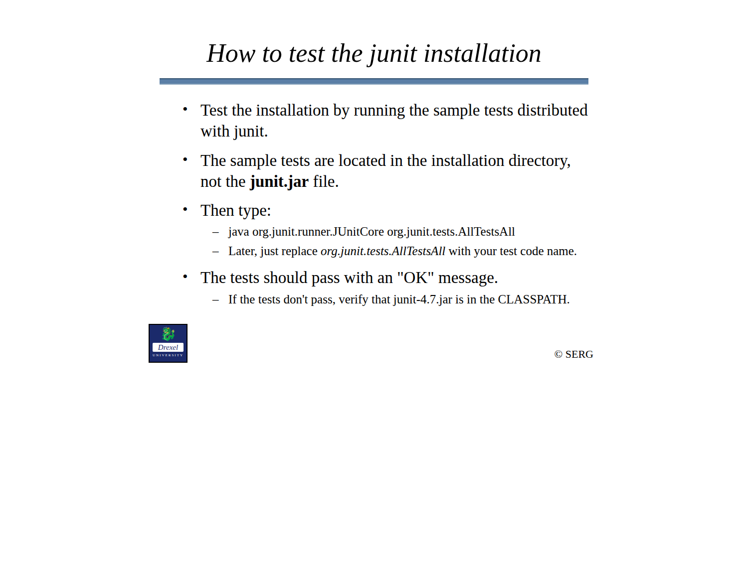How to test the junit installation
Test the installation by running the sample tests distributed with junit.
The sample tests are located in the installation directory, not the junit.jar file.
Then type:
java org.junit.runner.JUnitCore org.junit.tests.AllTestsAll
Later, just replace org.junit.tests.AllTestsAll with your test code name.
The tests should pass with an "OK" message.
If the tests don't pass, verify that junit-4.7.jar is in the CLASSPATH.
🐉 Drexel UNIVERSITY
© SERG